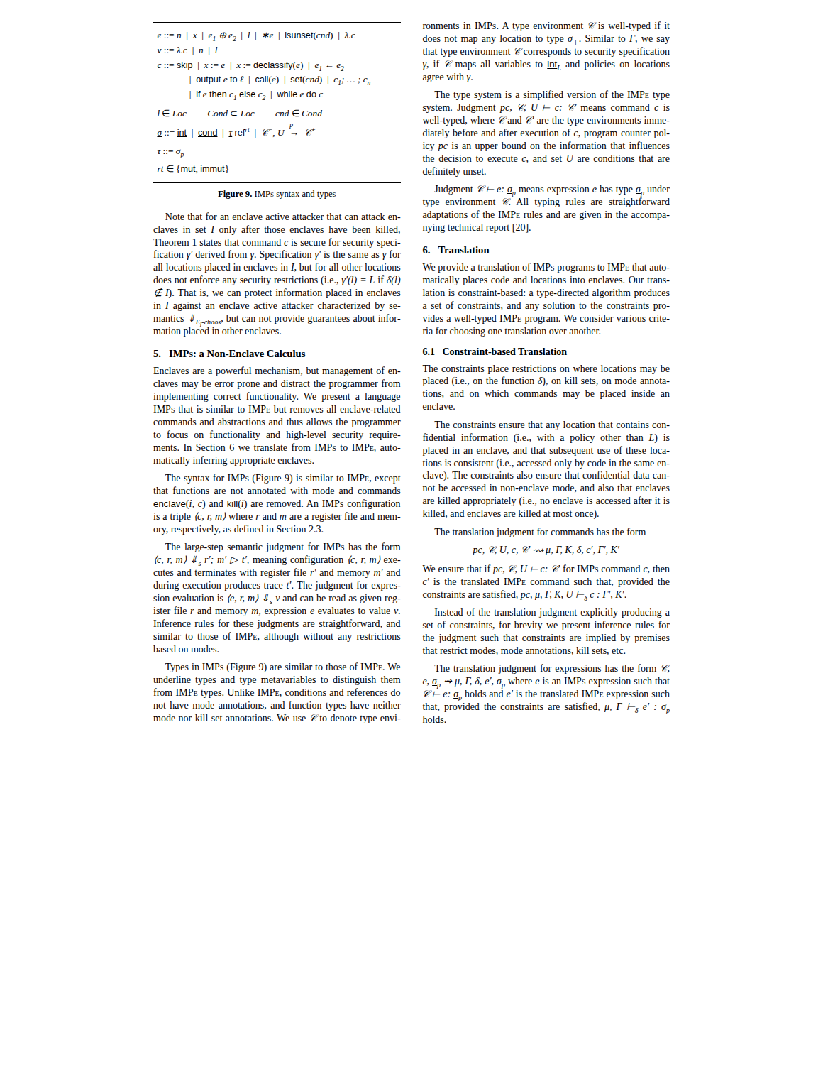e ::= n | x | e1 ⊕ e2 | l | ∗e | isunset(cnd) | λ.c v ::= λ.c | n | l c ::= skip | x := e | x := declassify(e) | e1 ← e2 | output e to ℓ | call(e) | set(cnd) | c1; … ; cn | if e then c1 else c2 | while e do c l ∈ Loc Cond ⊂ Loc cnd ∈ Cond σ ::= int | cond | τ refrt | 𝒞−, U p→ 𝒞+ τ ::= σp rt ∈ {mut, immut}
Figure 9. IMPs syntax and types
Note that for an enclave active attacker that can attack enclaves in set I only after those enclaves have been killed, Theorem 1 states that command c is secure for security specification γ′ derived from γ. Specification γ′ is the same as γ for all locations placed in enclaves in I, but for all other locations does not enforce any security restrictions (i.e., γ′(l) = L if δ(l) ∉ I). That is, we can protect information placed in enclaves in I against an enclave active attacker characterized by semantics ⇓EI-chaos, but can not provide guarantees about information placed in other enclaves.
5. IMPs: a Non-Enclave Calculus
Enclaves are a powerful mechanism, but management of enclaves may be error prone and distract the programmer from implementing correct functionality. We present a language IMPs that is similar to IMPe but removes all enclave-related commands and abstractions and thus allows the programmer to focus on functionality and high-level security requirements. In Section 6 we translate from IMPs to IMPe, automatically inferring appropriate enclaves.
The syntax for IMPs (Figure 9) is similar to IMPe, except that functions are not annotated with mode and commands enclave(i, c) and kill(i) are removed. An IMPs configuration is a triple ⟨c, r, m⟩ where r and m are a register file and memory, respectively, as defined in Section 2.3.
The large-step semantic judgment for IMPs has the form ⟨c, r, m⟩ ⇓s r′; m′ ▷ t′, meaning configuration ⟨c, r, m⟩ executes and terminates with register file r′ and memory m′ and during execution produces trace t′. The judgment for expression evaluation is ⟨e, r, m⟩ ⇓s v and can be read as given register file r and memory m, expression e evaluates to value v. Inference rules for these judgments are straightforward, and similar to those of IMPe, although without any restrictions based on modes.
Types in IMPs (Figure 9) are similar to those of IMPe. We underline types and type metavariables to distinguish them from IMPe types. Unlike IMPe, conditions and references do not have mode annotations, and function types have neither mode nor kill set annotations. We use 𝒞 to denote type environments in IMPs. A type environment 𝒞 is well-typed if it does not map any location to type σ⊤. Similar to Γ, we say that type environment 𝒞 corresponds to security specification γ, if 𝒞 maps all variables to intL and policies on locations agree with γ.
The type system is a simplified version of the IMPe type system. Judgment pc, 𝒞, U ⊢ c: 𝒞′ means command c is well-typed, where 𝒞 and 𝒞′ are the type environments immediately before and after execution of c, program counter policy pc is an upper bound on the information that influences the decision to execute c, and set U are conditions that are definitely unset.
Judgment 𝒞 ⊢ e: σp means expression e has type σp under type environment 𝒞. All typing rules are straightforward adaptations of the IMPe rules and are given in the accompanying technical report [20].
6. Translation
We provide a translation of IMPs programs to IMPe that automatically places code and locations into enclaves. Our translation is constraint-based: a type-directed algorithm produces a set of constraints, and any solution to the constraints provides a well-typed IMPe program. We consider various criteria for choosing one translation over another.
6.1 Constraint-based Translation
The constraints place restrictions on where locations may be placed (i.e., on the function δ), on kill sets, on mode annotations, and on which commands may be placed inside an enclave.
The constraints ensure that any location that contains confidential information (i.e., with a policy other than L) is placed in an enclave, and that subsequent use of these locations is consistent (i.e., accessed only by code in the same enclave). The constraints also ensure that confidential data cannot be accessed in non-enclave mode, and also that enclaves are killed appropriately (i.e., no enclave is accessed after it is killed, and enclaves are killed at most once).
The translation judgment for commands has the form
pc, 𝒞, U, c, 𝒞′ ⇝ μ, Γ, K, δ, c′, Γ′, K′
We ensure that if pc, 𝒞, U ⊢ c: 𝒞′ for IMPs command c, then c′ is the translated IMPe command such that, provided the constraints are satisfied, pc, μ, Γ, K, U ⊢δ c : Γ′, K′.
Instead of the translation judgment explicitly producing a set of constraints, for brevity we present inference rules for the judgment such that constraints are implied by premises that restrict modes, mode annotations, kill sets, etc.
The translation judgment for expressions has the form 𝒞, e, σp ⇝ μ, Γ, δ, e′, σp where e is an IMPs expression such that 𝒞 ⊢ e: σp holds and e′ is the translated IMPe expression such that, provided the constraints are satisfied, μ, Γ ⊢δ e′ : σp holds.